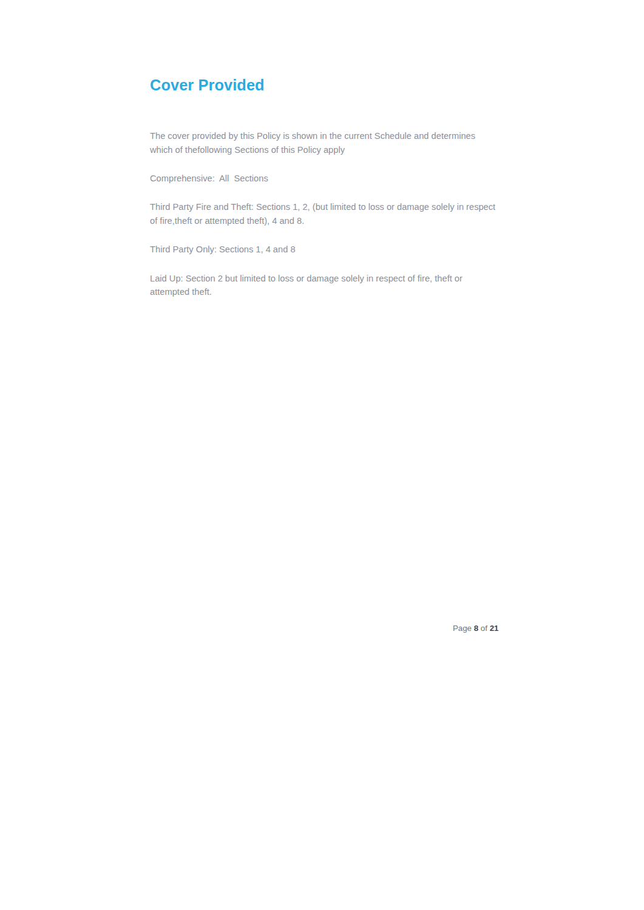Cover Provided
The cover provided by this Policy is shown in the current Schedule and determines which of thefollowing Sections of this Policy apply
Comprehensive: All Sections
Third Party Fire and Theft: Sections 1, 2, (but limited to loss or damage solely in respect of fire,theft or attempted theft), 4 and 8.
Third Party Only: Sections 1, 4 and 8
Laid Up: Section 2 but limited to loss or damage solely in respect of fire, theft or attempted theft.
Page 8 of 21